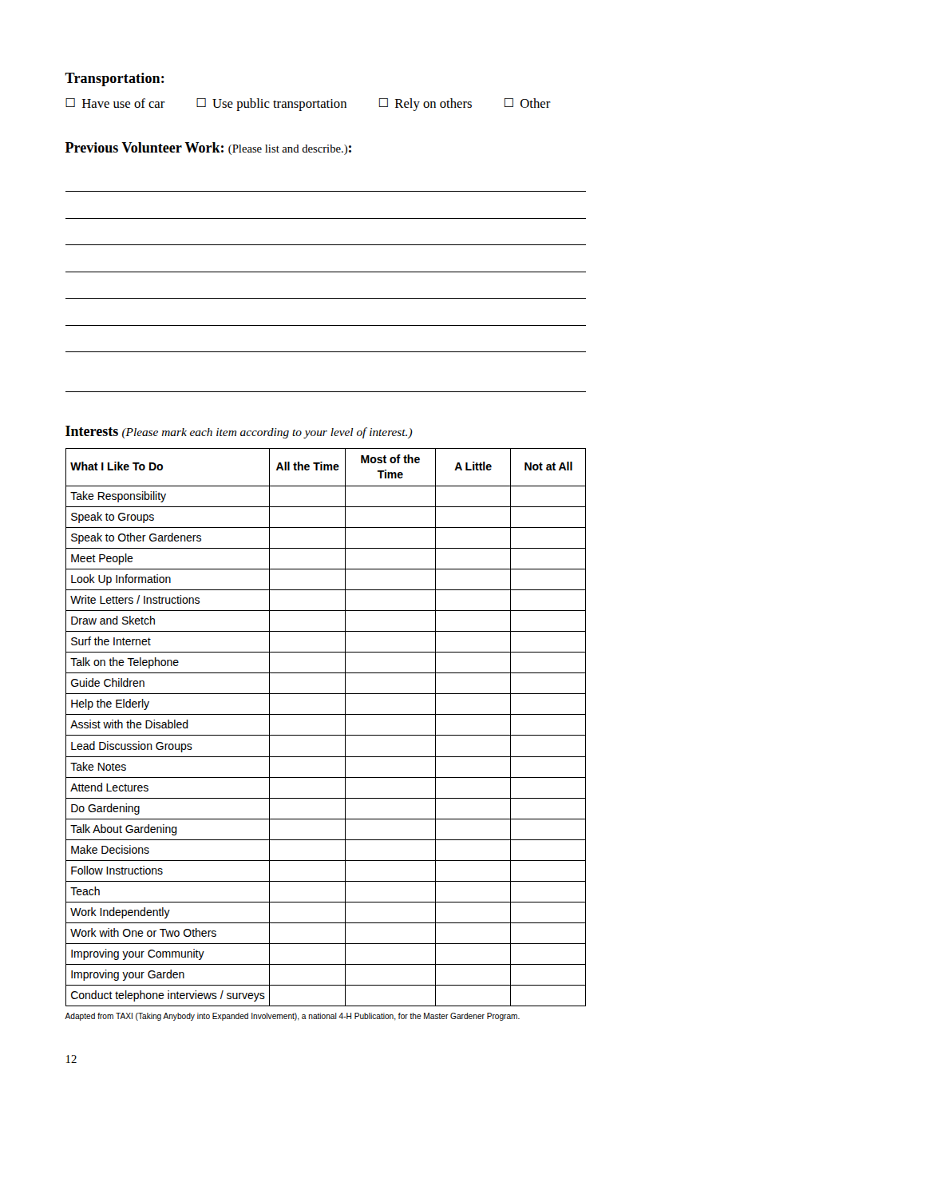Transportation:
☐Have use of car ☐Use public transportation ☐Rely on others ☐Other
Previous Volunteer Work: (Please list and describe.):
Interests (Please mark each item according to your level of interest.)
| What I Like To Do | All the Time | Most of the Time | A Little | Not at All |
| --- | --- | --- | --- | --- |
| Take Responsibility | | | | |
| Speak to Groups | | | | |
| Speak to Other Gardeners | | | | |
| Meet People | | | | |
| Look Up Information | | | | |
| Write Letters / Instructions | | | | |
| Draw and Sketch | | | | |
| Surf the Internet | | | | |
| Talk on the Telephone | | | | |
| Guide Children | | | | |
| Help the Elderly | | | | |
| Assist with the Disabled | | | | |
| Lead Discussion Groups | | | | |
| Take Notes | | | | |
| Attend Lectures | | | | |
| Do Gardening | | | | |
| Talk About Gardening | | | | |
| Make Decisions | | | | |
| Follow Instructions | | | | |
| Teach | | | | |
| Work Independently | | | | |
| Work with One or Two Others | | | | |
| Improving your Community | | | | |
| Improving your Garden | | | | |
| Conduct telephone interviews / surveys | | | | |
Adapted from TAXI (Taking Anybody into Expanded Involvement), a national 4-H Publication, for the Master Gardener Program.
12